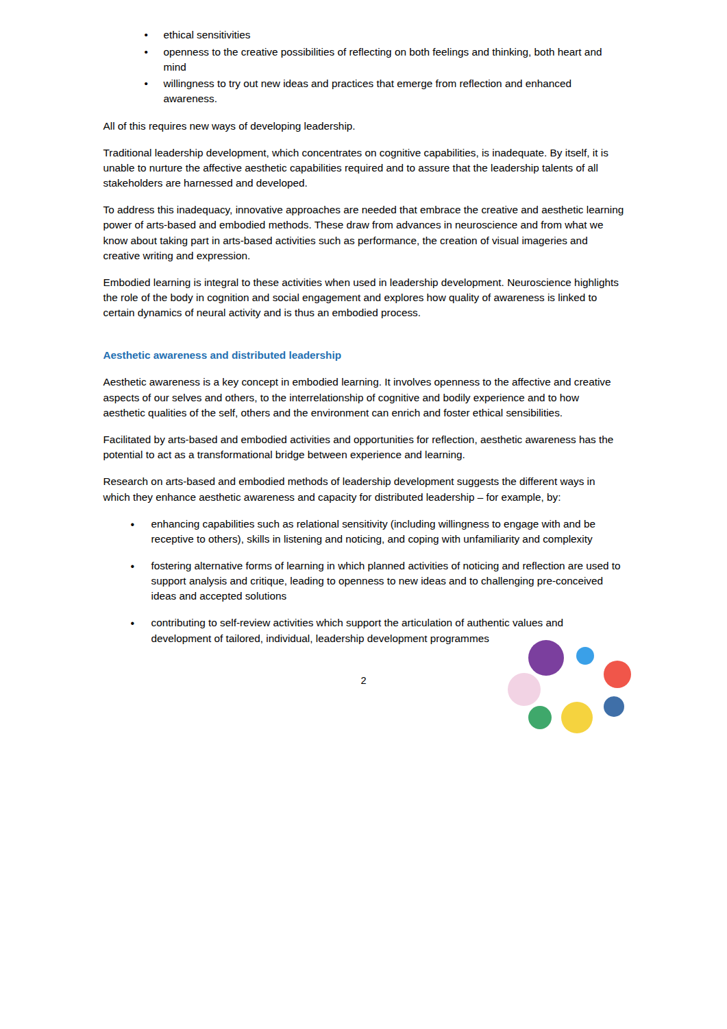ethical sensitivities
openness to the creative possibilities of reflecting on both feelings and thinking, both heart and mind
willingness to try out new ideas and practices that emerge from reflection and enhanced awareness.
All of this requires new ways of developing leadership.
Traditional leadership development, which concentrates on cognitive capabilities, is inadequate. By itself, it is unable to nurture the affective aesthetic capabilities required and to assure that the leadership talents of all stakeholders are harnessed and developed.
To address this inadequacy, innovative approaches are needed that embrace the creative and aesthetic learning power of arts-based and embodied methods. These draw from advances in neuroscience and from what we know about taking part in arts-based activities such as performance, the creation of visual imageries and creative writing and expression.
Embodied learning is integral to these activities when used in leadership development. Neuroscience highlights the role of the body in cognition and social engagement and explores how quality of awareness is linked to certain dynamics of neural activity and is thus an embodied process.
Aesthetic awareness and distributed leadership
Aesthetic awareness is a key concept in embodied learning. It involves openness to the affective and creative aspects of our selves and others, to the interrelationship of cognitive and bodily experience and to how aesthetic qualities of the self, others and the environment can enrich and foster ethical sensibilities.
Facilitated by arts-based and embodied activities and opportunities for reflection, aesthetic awareness has the potential to act as a transformational bridge between experience and learning.
Research on arts-based and embodied methods of leadership development suggests the different ways in which they enhance aesthetic awareness and capacity for distributed leadership – for example, by:
enhancing capabilities such as relational sensitivity (including willingness to engage with and be receptive to others), skills in listening and noticing, and coping with unfamiliarity and complexity
fostering alternative forms of learning in which planned activities of noticing and reflection are used to support analysis and critique, leading to openness to new ideas and to challenging pre-conceived ideas and accepted solutions
contributing to self-review activities which support the articulation of authentic values and development of tailored, individual, leadership development programmes
2